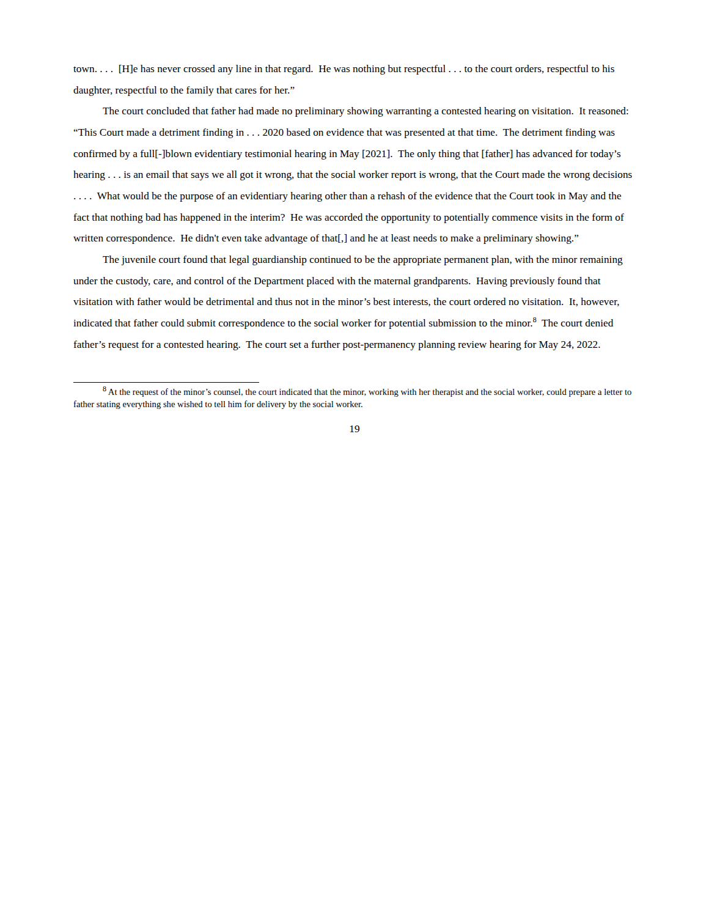town. . . . [H]e has never crossed any line in that regard. He was nothing but respectful . . . to the court orders, respectful to his daughter, respectful to the family that cares for her.”
The court concluded that father had made no preliminary showing warranting a contested hearing on visitation. It reasoned: “This Court made a detriment finding in . . . 2020 based on evidence that was presented at that time. The detriment finding was confirmed by a full[-]blown evidentiary testimonial hearing in May [2021]. The only thing that [father] has advanced for today’s hearing . . . is an email that says we all got it wrong, that the social worker report is wrong, that the Court made the wrong decisions . . . . What would be the purpose of an evidentiary hearing other than a rehash of the evidence that the Court took in May and the fact that nothing bad has happened in the interim? He was accorded the opportunity to potentially commence visits in the form of written correspondence. He didn't even take advantage of that[,] and he at least needs to make a preliminary showing.”
The juvenile court found that legal guardianship continued to be the appropriate permanent plan, with the minor remaining under the custody, care, and control of the Department placed with the maternal grandparents. Having previously found that visitation with father would be detrimental and thus not in the minor’s best interests, the court ordered no visitation. It, however, indicated that father could submit correspondence to the social worker for potential submission to the minor.8 The court denied father’s request for a contested hearing. The court set a further post-permanency planning review hearing for May 24, 2022.
8 At the request of the minor’s counsel, the court indicated that the minor, working with her therapist and the social worker, could prepare a letter to father stating everything she wished to tell him for delivery by the social worker.
19